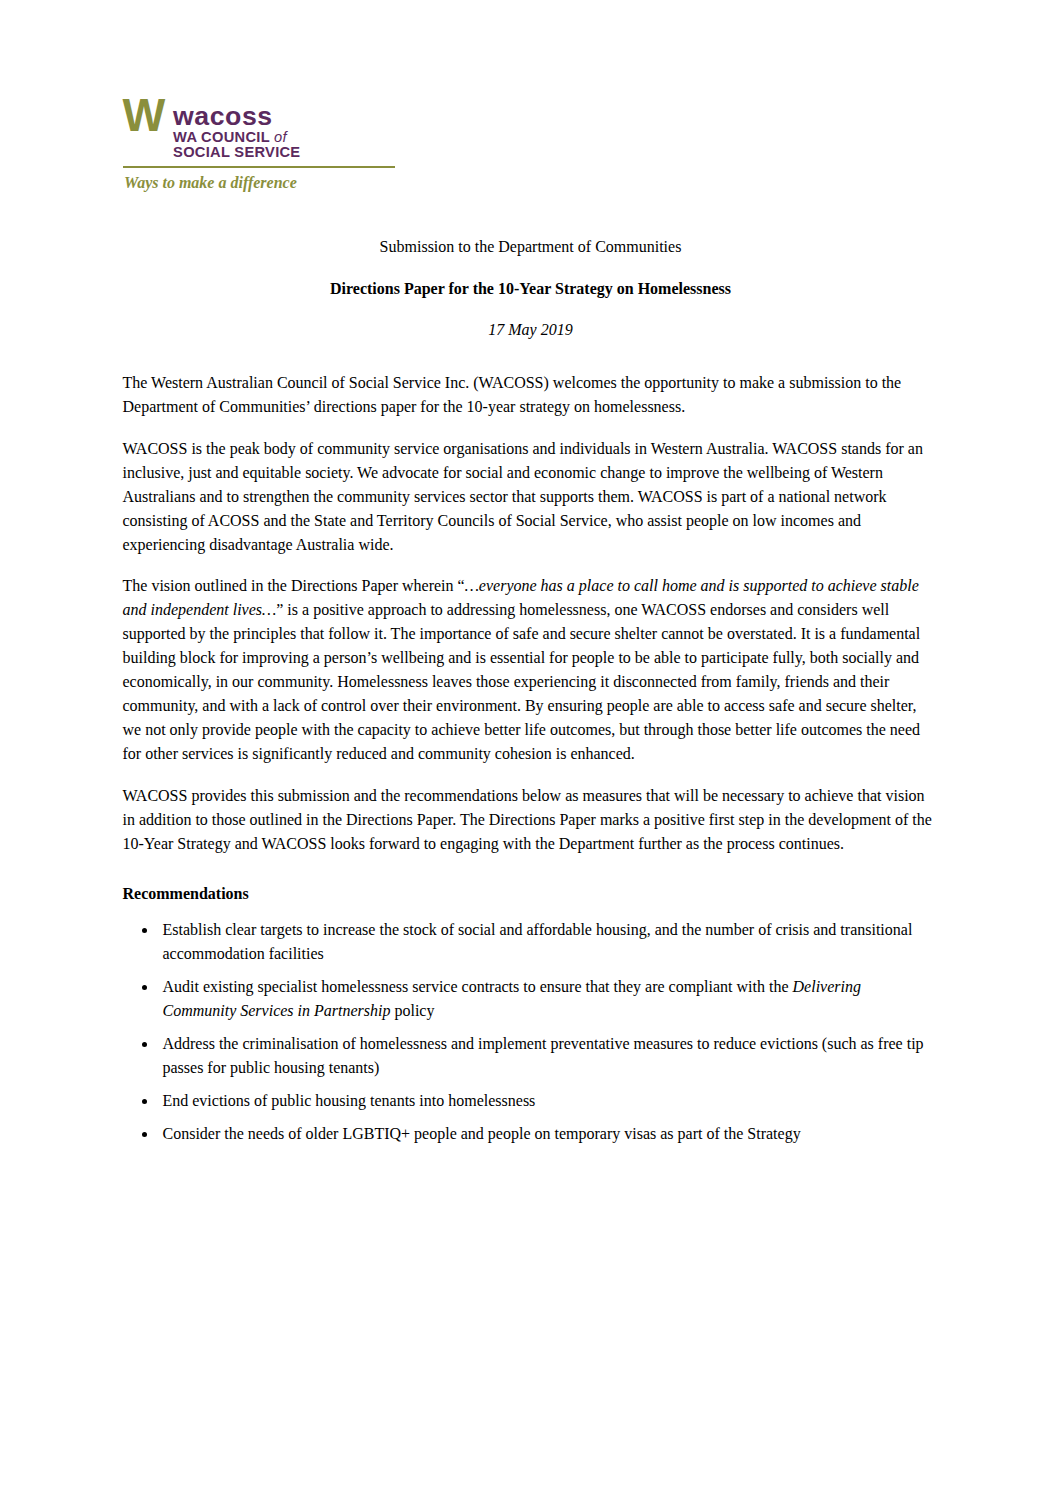W
wacoss
WA COUNCIL of
SOCIAL SERVICE
Ways to make a difference
Submission to the Department of Communities
Directions Paper for the 10-Year Strategy on Homelessness
17 May 2019
The Western Australian Council of Social Service Inc. (WACOSS) welcomes the opportunity to make a submission to the Department of Communities’ directions paper for the 10-year strategy on homelessness.
WACOSS is the peak body of community service organisations and individuals in Western Australia. WACOSS stands for an inclusive, just and equitable society. We advocate for social and economic change to improve the wellbeing of Western Australians and to strengthen the community services sector that supports them. WACOSS is part of a national network consisting of ACOSS and the State and Territory Councils of Social Service, who assist people on low incomes and experiencing disadvantage Australia wide.
The vision outlined in the Directions Paper wherein “…everyone has a place to call home and is supported to achieve stable and independent lives…” is a positive approach to addressing homelessness, one WACOSS endorses and considers well supported by the principles that follow it. The importance of safe and secure shelter cannot be overstated. It is a fundamental building block for improving a person’s wellbeing and is essential for people to be able to participate fully, both socially and economically, in our community. Homelessness leaves those experiencing it disconnected from family, friends and their community, and with a lack of control over their environment. By ensuring people are able to access safe and secure shelter, we not only provide people with the capacity to achieve better life outcomes, but through those better life outcomes the need for other services is significantly reduced and community cohesion is enhanced.
WACOSS provides this submission and the recommendations below as measures that will be necessary to achieve that vision in addition to those outlined in the Directions Paper. The Directions Paper marks a positive first step in the development of the 10-Year Strategy and WACOSS looks forward to engaging with the Department further as the process continues.
Recommendations
Establish clear targets to increase the stock of social and affordable housing, and the number of crisis and transitional accommodation facilities
Audit existing specialist homelessness service contracts to ensure that they are compliant with the Delivering Community Services in Partnership policy
Address the criminalisation of homelessness and implement preventative measures to reduce evictions (such as free tip passes for public housing tenants)
End evictions of public housing tenants into homelessness
Consider the needs of older LGBTIQ+ people and people on temporary visas as part of the Strategy